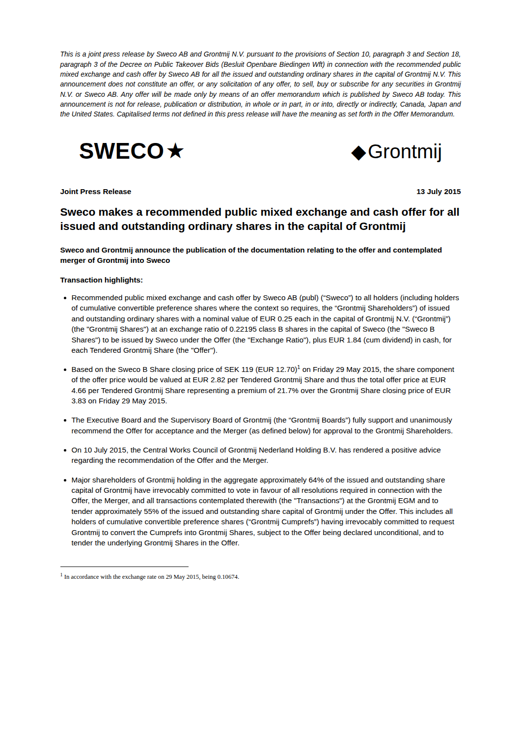This is a joint press release by Sweco AB and Grontmij N.V. pursuant to the provisions of Section 10, paragraph 3 and Section 18, paragraph 3 of the Decree on Public Takeover Bids (Besluit Openbare Biedingen Wft) in connection with the recommended public mixed exchange and cash offer by Sweco AB for all the issued and outstanding ordinary shares in the capital of Grontmij N.V. This announcement does not constitute an offer, or any solicitation of any offer, to sell, buy or subscribe for any securities in Grontmij N.V. or Sweco AB. Any offer will be made only by means of an offer memorandum which is published by Sweco AB today. This announcement is not for release, publication or distribution, in whole or in part, in or into, directly or indirectly, Canada, Japan and the United States. Capitalised terms not defined in this press release will have the meaning as set forth in the Offer Memorandum.
SWECO ★
◆ Grontmij
Joint Press Release 13 July 2015
Sweco makes a recommended public mixed exchange and cash offer for all issued and outstanding ordinary shares in the capital of Grontmij
Sweco and Grontmij announce the publication of the documentation relating to the offer and contemplated merger of Grontmij into Sweco
Transaction highlights:
Recommended public mixed exchange and cash offer by Sweco AB (publ) (“Sweco”) to all holders (including holders of cumulative convertible preference shares where the context so requires, the “Grontmij Shareholders”) of issued and outstanding ordinary shares with a nominal value of EUR 0.25 each in the capital of Grontmij N.V. (“Grontmij”) (the "Grontmij Shares") at an exchange ratio of 0.22195 class B shares in the capital of Sweco (the "Sweco B Shares") to be issued by Sweco under the Offer (the "Exchange Ratio"), plus EUR 1.84 (cum dividend) in cash, for each Tendered Grontmij Share (the "Offer").
Based on the Sweco B Share closing price of SEK 119 (EUR 12.70)1 on Friday 29 May 2015, the share component of the offer price would be valued at EUR 2.82 per Tendered Grontmij Share and thus the total offer price at EUR 4.66 per Tendered Grontmij Share representing a premium of 21.7% over the Grontmij Share closing price of EUR 3.83 on Friday 29 May 2015.
The Executive Board and the Supervisory Board of Grontmij (the “Grontmij Boards”) fully support and unanimously recommend the Offer for acceptance and the Merger (as defined below) for approval to the Grontmij Shareholders.
On 10 July 2015, the Central Works Council of Grontmij Nederland Holding B.V. has rendered a positive advice regarding the recommendation of the Offer and the Merger.
Major shareholders of Grontmij holding in the aggregate approximately 64% of the issued and outstanding share capital of Grontmij have irrevocably committed to vote in favour of all resolutions required in connection with the Offer, the Merger, and all transactions contemplated therewith (the "Transactions") at the Grontmij EGM and to tender approximately 55% of the issued and outstanding share capital of Grontmij under the Offer. This includes all holders of cumulative convertible preference shares (“Grontmij Cumprefs”) having irrevocably committed to request Grontmij to convert the Cumprefs into Grontmij Shares, subject to the Offer being declared unconditional, and to tender the underlying Grontmij Shares in the Offer.
1 In accordance with the exchange rate on 29 May 2015, being 0.10674.